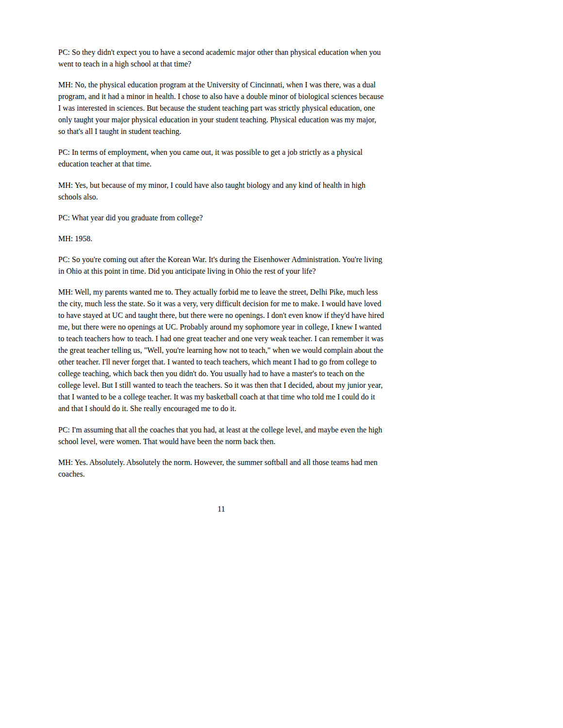PC: So they didn't expect you to have a second academic major other than physical education when you went to teach in a high school at that time?
MH: No, the physical education program at the University of Cincinnati, when I was there, was a dual program, and it had a minor in health. I chose to also have a double minor of biological sciences because I was interested in sciences. But because the student teaching part was strictly physical education, one only taught your major physical education in your student teaching. Physical education was my major, so that's all I taught in student teaching.
PC: In terms of employment, when you came out, it was possible to get a job strictly as a physical education teacher at that time.
MH: Yes, but because of my minor, I could have also taught biology and any kind of health in high schools also.
PC: What year did you graduate from college?
MH: 1958.
PC: So you're coming out after the Korean War. It's during the Eisenhower Administration. You're living in Ohio at this point in time. Did you anticipate living in Ohio the rest of your life?
MH: Well, my parents wanted me to. They actually forbid me to leave the street, Delhi Pike, much less the city, much less the state. So it was a very, very difficult decision for me to make. I would have loved to have stayed at UC and taught there, but there were no openings. I don't even know if they'd have hired me, but there were no openings at UC. Probably around my sophomore year in college, I knew I wanted to teach teachers how to teach. I had one great teacher and one very weak teacher. I can remember it was the great teacher telling us, "Well, you're learning how not to teach," when we would complain about the other teacher. I'll never forget that. I wanted to teach teachers, which meant I had to go from college to college teaching, which back then you didn't do. You usually had to have a master's to teach on the college level. But I still wanted to teach the teachers. So it was then that I decided, about my junior year, that I wanted to be a college teacher. It was my basketball coach at that time who told me I could do it and that I should do it. She really encouraged me to do it.
PC: I'm assuming that all the coaches that you had, at least at the college level, and maybe even the high school level, were women. That would have been the norm back then.
MH: Yes. Absolutely. Absolutely the norm. However, the summer softball and all those teams had men coaches.
11